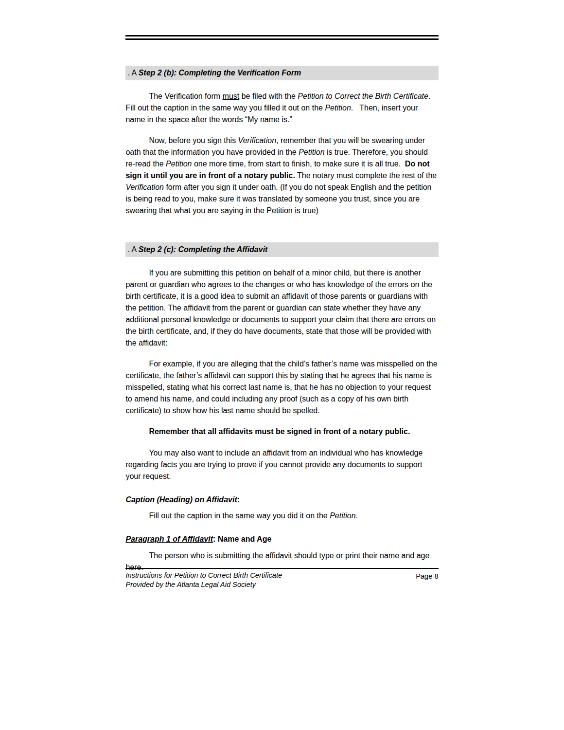. A Step 2 (b): Completing the Verification Form
The Verification form must be filed with the Petition to Correct the Birth Certificate. Fill out the caption in the same way you filled it out on the Petition. Then, insert your name in the space after the words “My name is.”
Now, before you sign this Verification, remember that you will be swearing under oath that the information you have provided in the Petition is true. Therefore, you should re-read the Petition one more time, from start to finish, to make sure it is all true. Do not sign it until you are in front of a notary public. The notary must complete the rest of the Verification form after you sign it under oath. (If you do not speak English and the petition is being read to you, make sure it was translated by someone you trust, since you are swearing that what you are saying in the Petition is true)
. A Step 2 (c): Completing the Affidavit
If you are submitting this petition on behalf of a minor child, but there is another parent or guardian who agrees to the changes or who has knowledge of the errors on the birth certificate, it is a good idea to submit an affidavit of those parents or guardians with the petition. The affidavit from the parent or guardian can state whether they have any additional personal knowledge or documents to support your claim that there are errors on the birth certificate, and, if they do have documents, state that those will be provided with the affidavit:
For example, if you are alleging that the child’s father’s name was misspelled on the certificate, the father’s affidavit can support this by stating that he agrees that his name is misspelled, stating what his correct last name is, that he has no objection to your request to amend his name, and could including any proof (such as a copy of his own birth certificate) to show how his last name should be spelled.
Remember that all affidavits must be signed in front of a notary public.
You may also want to include an affidavit from an individual who has knowledge regarding facts you are trying to prove if you cannot provide any documents to support your request.
Caption (Heading) on Affidavit:
Fill out the caption in the same way you did it on the Petition.
Paragraph 1 of Affidavit: Name and Age
The person who is submitting the affidavit should type or print their name and age here.
Instructions for Petition to Correct Birth Certificate
Provided by the Atlanta Legal Aid Society
Page 8